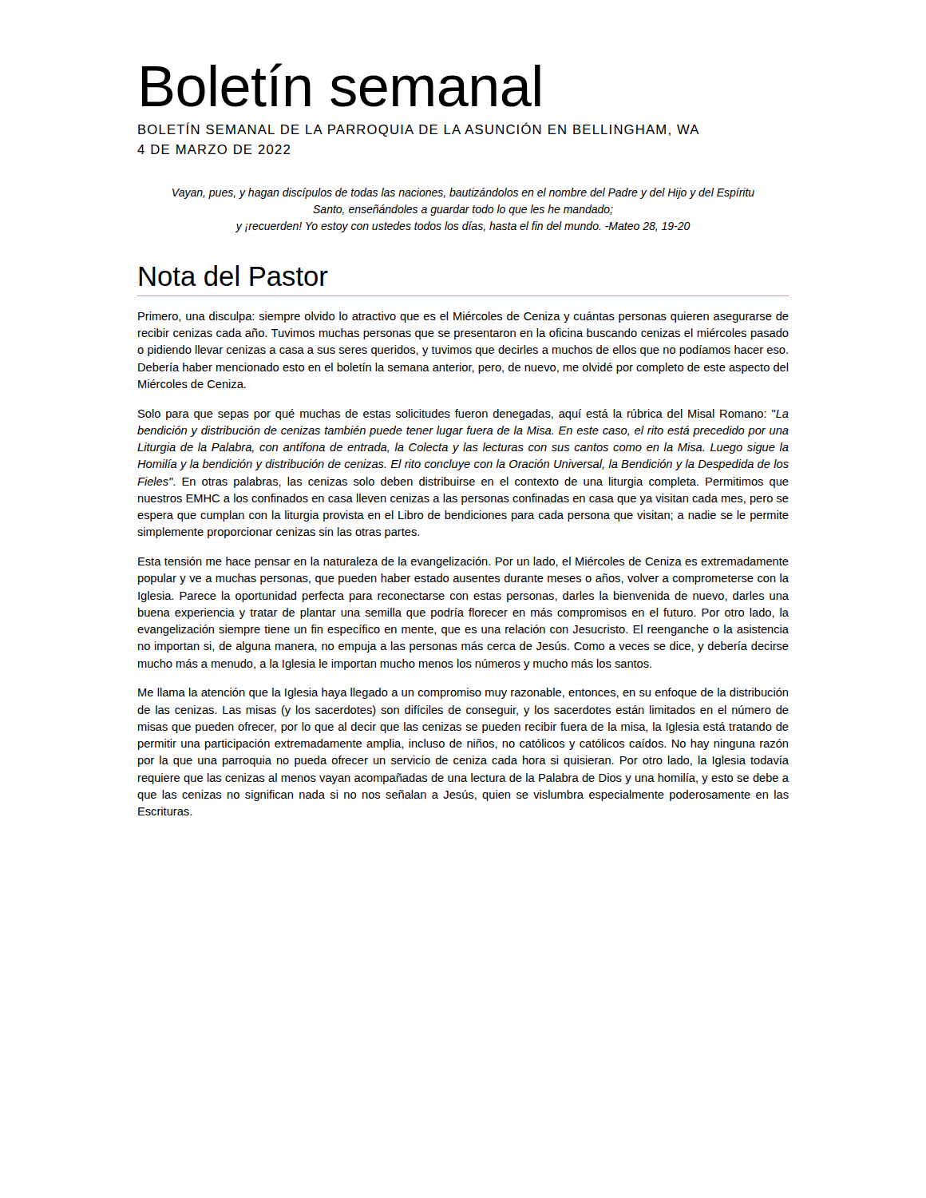Boletín semanal
BOLETÍN SEMANAL DE LA PARROQUIA DE LA ASUNCIÓN EN BELLINGHAM, WA
4 DE MARZO DE 2022
Vayan, pues, y hagan discípulos de todas las naciones, bautizándolos en el nombre del Padre y del Hijo y del Espíritu Santo, enseñándoles a guardar todo lo que les he mandado;
y ¡recuerden! Yo estoy con ustedes todos los días, hasta el fin del mundo. -Mateo 28, 19-20
Nota del Pastor
Primero, una disculpa: siempre olvido lo atractivo que es el Miércoles de Ceniza y cuántas personas quieren asegurarse de recibir cenizas cada año. Tuvimos muchas personas que se presentaron en la oficina buscando cenizas el miércoles pasado o pidiendo llevar cenizas a casa a sus seres queridos, y tuvimos que decirles a muchos de ellos que no podíamos hacer eso. Debería haber mencionado esto en el boletín la semana anterior, pero, de nuevo, me olvidé por completo de este aspecto del Miércoles de Ceniza.
Solo para que sepas por qué muchas de estas solicitudes fueron denegadas, aquí está la rúbrica del Misal Romano: "La bendición y distribución de cenizas también puede tener lugar fuera de la Misa. En este caso, el rito está precedido por una Liturgia de la Palabra, con antífona de entrada, la Colecta y las lecturas con sus cantos como en la Misa. Luego sigue la Homilía y la bendición y distribución de cenizas. El rito concluye con la Oración Universal, la Bendición y la Despedida de los Fieles". En otras palabras, las cenizas solo deben distribuirse en el contexto de una liturgia completa. Permitimos que nuestros EMHC a los confinados en casa lleven cenizas a las personas confinadas en casa que ya visitan cada mes, pero se espera que cumplan con la liturgia provista en el Libro de bendiciones para cada persona que visitan; a nadie se le permite simplemente proporcionar cenizas sin las otras partes.
Esta tensión me hace pensar en la naturaleza de la evangelización. Por un lado, el Miércoles de Ceniza es extremadamente popular y ve a muchas personas, que pueden haber estado ausentes durante meses o años, volver a comprometerse con la Iglesia. Parece la oportunidad perfecta para reconectarse con estas personas, darles la bienvenida de nuevo, darles una buena experiencia y tratar de plantar una semilla que podría florecer en más compromisos en el futuro. Por otro lado, la evangelización siempre tiene un fin específico en mente, que es una relación con Jesucristo. El reenganche o la asistencia no importan si, de alguna manera, no empuja a las personas más cerca de Jesús. Como a veces se dice, y debería decirse mucho más a menudo, a la Iglesia le importan mucho menos los números y mucho más los santos.
Me llama la atención que la Iglesia haya llegado a un compromiso muy razonable, entonces, en su enfoque de la distribución de las cenizas. Las misas (y los sacerdotes) son difíciles de conseguir, y los sacerdotes están limitados en el número de misas que pueden ofrecer, por lo que al decir que las cenizas se pueden recibir fuera de la misa, la Iglesia está tratando de permitir una participación extremadamente amplia, incluso de niños, no católicos y católicos caídos. No hay ninguna razón por la que una parroquia no pueda ofrecer un servicio de ceniza cada hora si quisieran. Por otro lado, la Iglesia todavía requiere que las cenizas al menos vayan acompañadas de una lectura de la Palabra de Dios y una homilía, y esto se debe a que las cenizas no significan nada si no nos señalan a Jesús, quien se vislumbra especialmente poderosamente en las Escrituras.